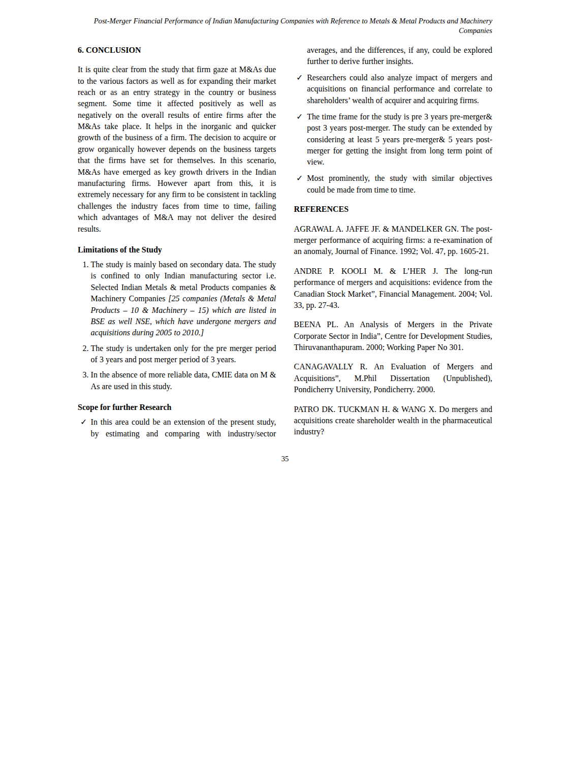Post-Merger Financial Performance of Indian Manufacturing Companies with Reference to Metals & Metal Products and Machinery Companies
6. CONCLUSION
It is quite clear from the study that firm gaze at M&As due to the various factors as well as for expanding their market reach or as an entry strategy in the country or business segment. Some time it affected positively as well as negatively on the overall results of entire firms after the M&As take place. It helps in the inorganic and quicker growth of the business of a firm. The decision to acquire or grow organically however depends on the business targets that the firms have set for themselves. In this scenario, M&As have emerged as key growth drivers in the Indian manufacturing firms. However apart from this, it is extremely necessary for any firm to be consistent in tackling challenges the industry faces from time to time, failing which advantages of M&A may not deliver the desired results.
Limitations of the Study
The study is mainly based on secondary data. The study is confined to only Indian manufacturing sector i.e. Selected Indian Metals & metal Products companies & Machinery Companies [25 companies (Metals & Metal Products – 10 & Machinery – 15) which are listed in BSE as well NSE, which have undergone mergers and acquisitions during 2005 to 2010.]
The study is undertaken only for the pre merger period of 3 years and post merger period of 3 years.
In the absence of more reliable data, CMIE data on M & As are used in this study.
Scope for further Research
In this area could be an extension of the present study, by estimating and comparing with industry/sector averages, and the differences, if any, could be explored further to derive further insights.
Researchers could also analyze impact of mergers and acquisitions on financial performance and correlate to shareholders’ wealth of acquirer and acquiring firms.
The time frame for the study is pre 3 years pre-merger& post 3 years post-merger. The study can be extended by considering at least 5 years pre-merger& 5 years post-merger for getting the insight from long term point of view.
Most prominently, the study with similar objectives could be made from time to time.
REFERENCES
AGRAWAL A. JAFFE JF. & MANDELKER GN. The post-merger performance of acquiring firms: a re-examination of an anomaly, Journal of Finance. 1992; Vol. 47, pp. 1605-21.
ANDRE P. KOOLI M. & L’HER J. The long-run performance of mergers and acquisitions: evidence from the Canadian Stock Market”, Financial Management. 2004; Vol. 33, pp. 27-43.
BEENA PL. An Analysis of Mergers in the Private Corporate Sector in India”, Centre for Development Studies, Thiruvananthapuram. 2000; Working Paper No 301.
CANAGAVALLY R. An Evaluation of Mergers and Acquisitions”, M.Phil Dissertation (Unpublished), Pondicherry University, Pondicherry. 2000.
PATRO DK. TUCKMAN H. & WANG X. Do mergers and acquisitions create shareholder wealth in the pharmaceutical industry?
35